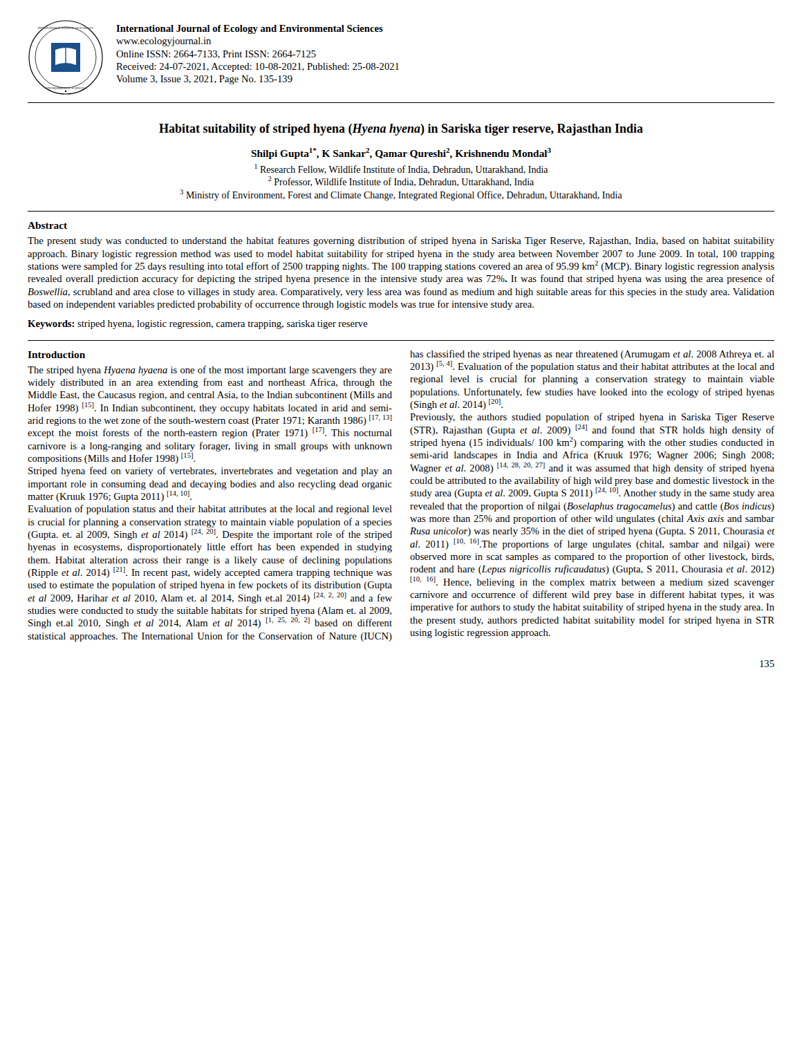INTERNATIONAL JOURNAL OF ECOLOGY ENVIRONMENTAL SCIENCES
International Journal of Ecology and Environmental Sciences
www.ecologyjournal.in
Online ISSN: 2664-7133, Print ISSN: 2664-7125
Received: 24-07-2021, Accepted: 10-08-2021, Published: 25-08-2021
Volume 3, Issue 3, 2021, Page No. 135-139
Habitat suitability of striped hyena (Hyena hyena) in Sariska tiger reserve, Rajasthan India
Shilpi Gupta1*, K Sankar2, Qamar Qureshi2, Krishnendu Mondal3
1 Research Fellow, Wildlife Institute of India, Dehradun, Uttarakhand, India
2 Professor, Wildlife Institute of India, Dehradun, Uttarakhand, India
3 Ministry of Environment, Forest and Climate Change, Integrated Regional Office, Dehradun, Uttarakhand, India
Abstract
The present study was conducted to understand the habitat features governing distribution of striped hyena in Sariska Tiger Reserve, Rajasthan, India, based on habitat suitability approach. Binary logistic regression method was used to model habitat suitability for striped hyena in the study area between November 2007 to June 2009. In total, 100 trapping stations were sampled for 25 days resulting into total effort of 2500 trapping nights. The 100 trapping stations covered an area of 95.99 km2 (MCP). Binary logistic regression analysis revealed overall prediction accuracy for depicting the striped hyena presence in the intensive study area was 72%. It was found that striped hyena was using the area presence of Boswellia, scrubland and area close to villages in study area. Comparatively, very less area was found as medium and high suitable areas for this species in the study area. Validation based on independent variables predicted probability of occurrence through logistic models was true for intensive study area.
Keywords: striped hyena, logistic regression, camera trapping, sariska tiger reserve
Introduction
The striped hyena Hyaena hyaena is one of the most important large scavengers they are widely distributed in an area extending from east and northeast Africa, through the Middle East, the Caucasus region, and central Asia, to the Indian subcontinent (Mills and Hofer 1998) [15]. In Indian subcontinent, they occupy habitats located in arid and semi-arid regions to the wet zone of the south-western coast (Prater 1971; Karanth 1986) [17, 13] except the moist forests of the north-eastern region (Prater 1971) [17]. This nocturnal carnivore is a long-ranging and solitary forager, living in small groups with unknown compositions (Mills and Hofer 1998) [15].
Striped hyena feed on variety of vertebrates, invertebrates and vegetation and play an important role in consuming dead and decaying bodies and also recycling dead organic matter (Kruuk 1976; Gupta 2011) [14, 10].
Evaluation of population status and their habitat attributes at the local and regional level is crucial for planning a conservation strategy to maintain viable population of a species (Gupta. et. al 2009, Singh et al 2014) [24, 20]. Despite the important role of the striped hyenas in ecosystems, disproportionately little effort has been expended in studying them. Habitat alteration across their range is a likely cause of declining populations (Ripple et al. 2014) [21]. In recent past, widely accepted camera trapping technique was used to estimate the population of striped hyena in few pockets of its distribution (Gupta et al 2009, Harihar et al 2010, Alam et. al 2014, Singh et.al 2014) [24, 2, 20] and a few studies were conducted to study the suitable habitats for striped hyena (Alam et. al 2009, Singh et.al 2010, Singh et al 2014, Alam et al 2014) [1, 25, 20, 2] based on different statistical approaches. The International Union for the Conservation of Nature (IUCN) has classified the striped hyenas as near threatened (Arumugam et al. 2008 Athreya et. al 2013) [5, 4]. Evaluation of the population status and their habitat attributes at the local and regional level is crucial for planning a conservation strategy to maintain viable populations. Unfortunately, few studies have looked into the ecology of striped hyenas (Singh et al. 2014) [20].
Previously, the authors studied population of striped hyena in Sariska Tiger Reserve (STR), Rajasthan (Gupta et al. 2009) [24] and found that STR holds high density of striped hyena (15 individuals/ 100 km2) comparing with the other studies conducted in semi-arid landscapes in India and Africa (Kruuk 1976; Wagner 2006; Singh 2008; Wagner et al. 2008) [14, 28, 20, 27] and it was assumed that high density of striped hyena could be attributed to the availability of high wild prey base and domestic livestock in the study area (Gupta et al. 2009, Gupta S 2011) [24, 10]. Another study in the same study area revealed that the proportion of nilgai (Boselaphus tragocamelus) and cattle (Bos indicus) was more than 25% and proportion of other wild ungulates (chital Axis axis and sambar Rusa unicolor) was nearly 35% in the diet of striped hyena (Gupta. S 2011, Chourasia et al. 2011) [10, 16].The proportions of large ungulates (chital, sambar and nilgai) were observed more in scat samples as compared to the proportion of other livestock, birds, rodent and hare (Lepus nigricollis ruficaudatus) (Gupta, S 2011, Chourasia et al. 2012) [10, 16]. Hence, believing in the complex matrix between a medium sized scavenger carnivore and occurrence of different wild prey base in different habitat types, it was imperative for authors to study the habitat suitability of striped hyena in the study area. In the present study, authors predicted habitat suitability model for striped hyena in STR using logistic regression approach.
135